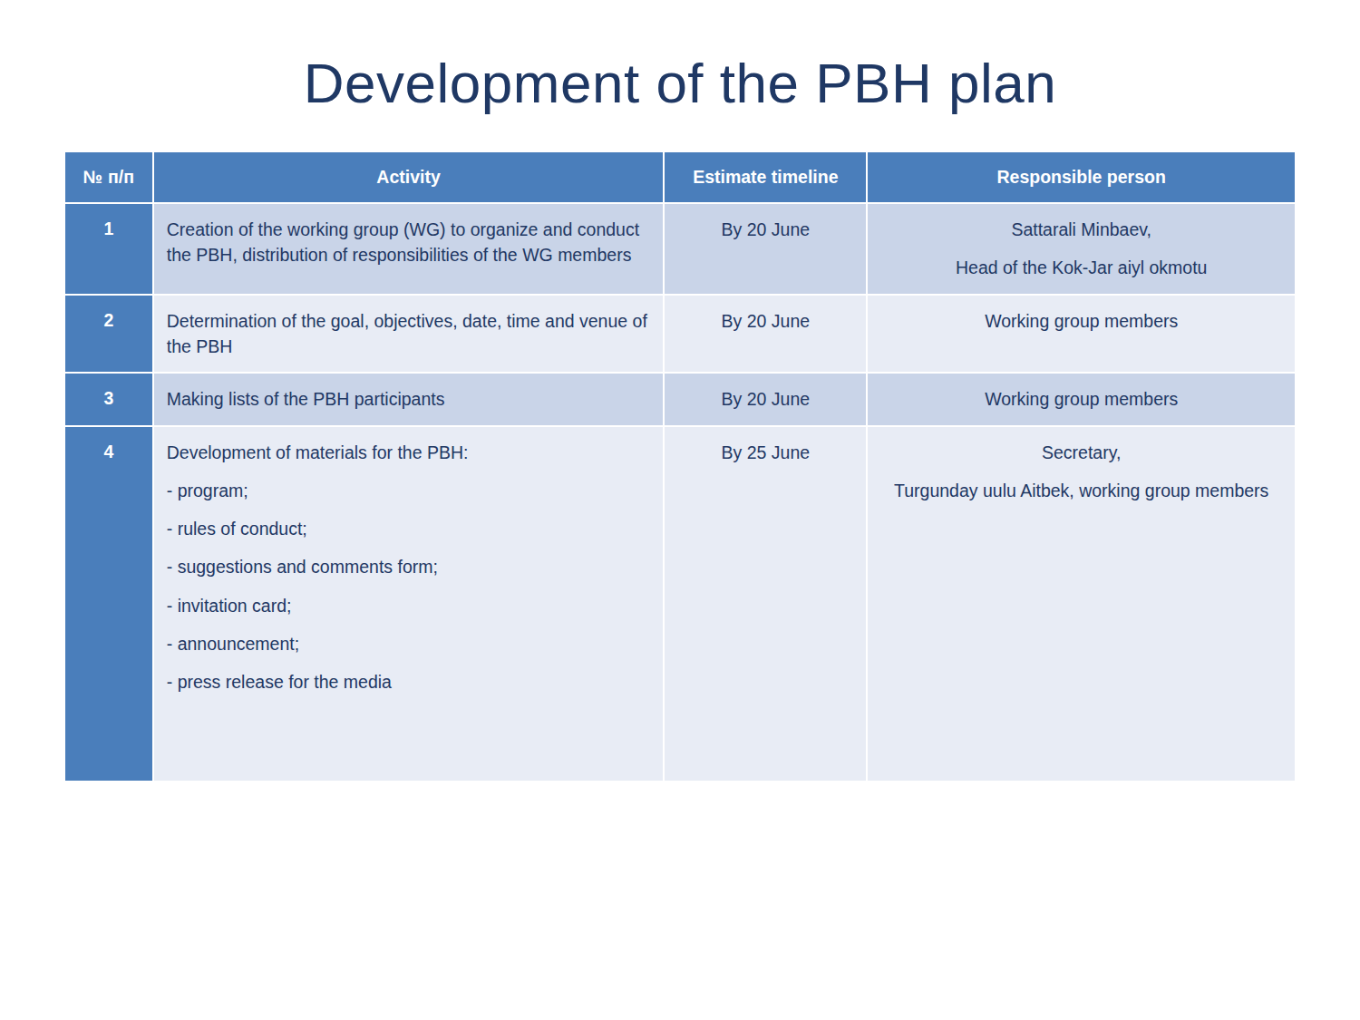Development of the PBH plan
| № п/п | Activity | Estimate timeline | Responsible person |
| --- | --- | --- | --- |
| 1 | Creation of the working group (WG) to organize and conduct the PBH, distribution of responsibilities of the WG members | By 20 June | Sattarali Minbaev, Head of the Kok-Jar aiyl okmotu |
| 2 | Determination of the goal, objectives, date, time and venue of the PBH | By 20 June | Working group members |
| 3 | Making lists of the PBH participants | By 20 June | Working group members |
| 4 | Development of materials for the PBH: - program; - rules of conduct; - suggestions and comments form; - invitation card; - announcement; - press release for the media | By 25 June | Secretary, Turgunday uulu Aitbek, working group members |